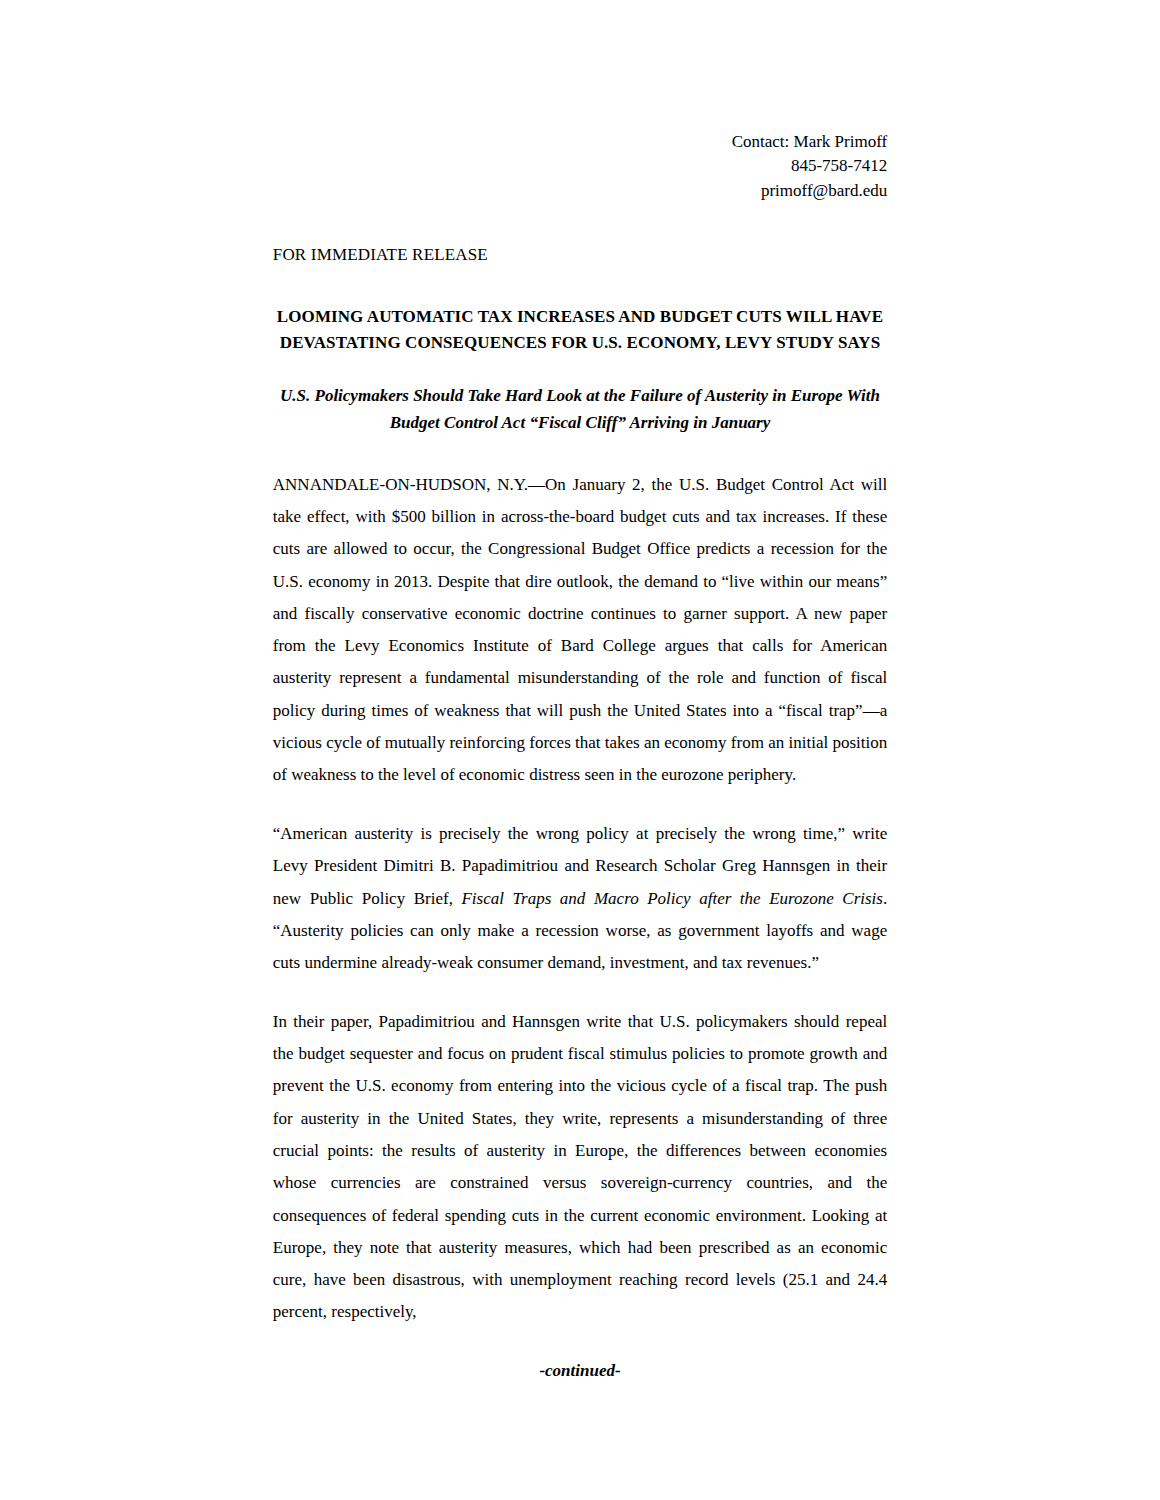Contact: Mark Primoff
845-758-7412
primoff@bard.edu
FOR IMMEDIATE RELEASE
LOOMING AUTOMATIC TAX INCREASES AND BUDGET CUTS WILL HAVE DEVASTATING CONSEQUENCES FOR U.S. ECONOMY, LEVY STUDY SAYS
U.S. Policymakers Should Take Hard Look at the Failure of Austerity in Europe With Budget Control Act “Fiscal Cliff” Arriving in January
ANNANDALE-ON-HUDSON, N.Y.—On January 2, the U.S. Budget Control Act will take effect, with $500 billion in across-the-board budget cuts and tax increases. If these cuts are allowed to occur, the Congressional Budget Office predicts a recession for the U.S. economy in 2013. Despite that dire outlook, the demand to “live within our means” and fiscally conservative economic doctrine continues to garner support. A new paper from the Levy Economics Institute of Bard College argues that calls for American austerity represent a fundamental misunderstanding of the role and function of fiscal policy during times of weakness that will push the United States into a “fiscal trap”—a vicious cycle of mutually reinforcing forces that takes an economy from an initial position of weakness to the level of economic distress seen in the eurozone periphery.
“American austerity is precisely the wrong policy at precisely the wrong time,” write Levy President Dimitri B. Papadimitriou and Research Scholar Greg Hannsgen in their new Public Policy Brief, Fiscal Traps and Macro Policy after the Eurozone Crisis. “Austerity policies can only make a recession worse, as government layoffs and wage cuts undermine already-weak consumer demand, investment, and tax revenues.”
In their paper, Papadimitriou and Hannsgen write that U.S. policymakers should repeal the budget sequester and focus on prudent fiscal stimulus policies to promote growth and prevent the U.S. economy from entering into the vicious cycle of a fiscal trap. The push for austerity in the United States, they write, represents a misunderstanding of three crucial points: the results of austerity in Europe, the differences between economies whose currencies are constrained versus sovereign-currency countries, and the consequences of federal spending cuts in the current economic environment. Looking at Europe, they note that austerity measures, which had been prescribed as an economic cure, have been disastrous, with unemployment reaching record levels (25.1 and 24.4 percent, respectively,
-continued-